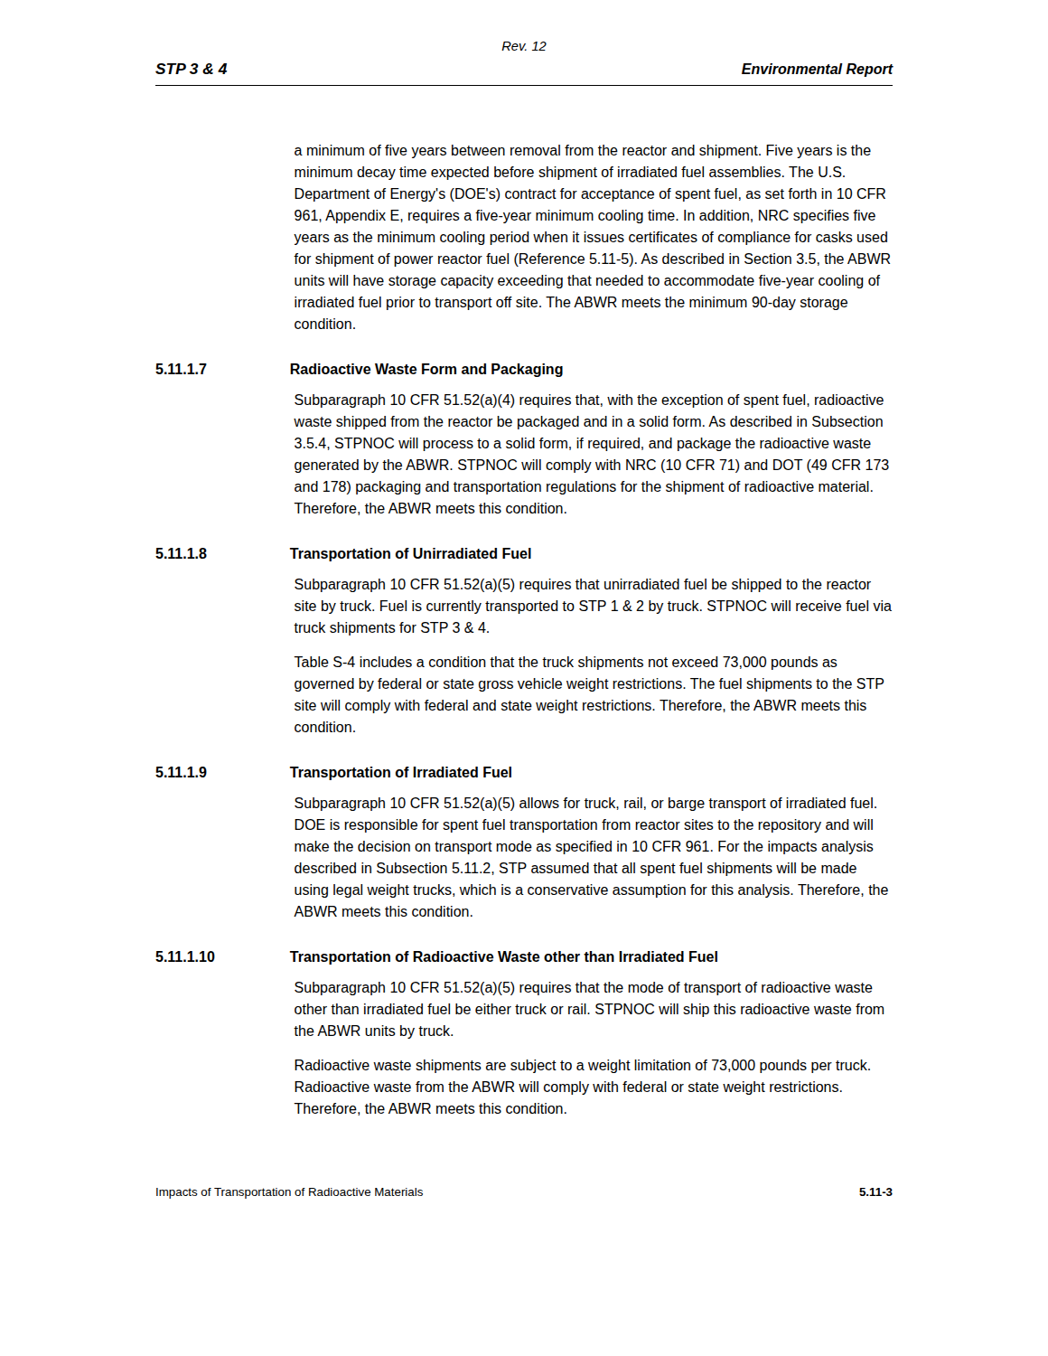Rev. 12
STP 3 & 4
Environmental Report
a minimum of five years between removal from the reactor and shipment. Five years is the minimum decay time expected before shipment of irradiated fuel assemblies. The U.S. Department of Energy's (DOE's) contract for acceptance of spent fuel, as set forth in 10 CFR 961, Appendix E, requires a five-year minimum cooling time. In addition, NRC specifies five years as the minimum cooling period when it issues certificates of compliance for casks used for shipment of power reactor fuel (Reference 5.11-5). As described in Section 3.5, the ABWR units will have storage capacity exceeding that needed to accommodate five-year cooling of irradiated fuel prior to transport off site. The ABWR meets the minimum 90-day storage condition.
5.11.1.7 Radioactive Waste Form and Packaging
Subparagraph 10 CFR 51.52(a)(4) requires that, with the exception of spent fuel, radioactive waste shipped from the reactor be packaged and in a solid form. As described in Subsection 3.5.4, STPNOC will process to a solid form, if required, and package the radioactive waste generated by the ABWR. STPNOC will comply with NRC (10 CFR 71) and DOT (49 CFR 173 and 178) packaging and transportation regulations for the shipment of radioactive material. Therefore, the ABWR meets this condition.
5.11.1.8 Transportation of Unirradiated Fuel
Subparagraph 10 CFR 51.52(a)(5) requires that unirradiated fuel be shipped to the reactor site by truck. Fuel is currently transported to STP 1 & 2 by truck. STPNOC will receive fuel via truck shipments for STP 3 & 4.
Table S-4 includes a condition that the truck shipments not exceed 73,000 pounds as governed by federal or state gross vehicle weight restrictions. The fuel shipments to the STP site will comply with federal and state weight restrictions. Therefore, the ABWR meets this condition.
5.11.1.9 Transportation of Irradiated Fuel
Subparagraph 10 CFR 51.52(a)(5) allows for truck, rail, or barge transport of irradiated fuel. DOE is responsible for spent fuel transportation from reactor sites to the repository and will make the decision on transport mode as specified in 10 CFR 961. For the impacts analysis described in Subsection 5.11.2, STP assumed that all spent fuel shipments will be made using legal weight trucks, which is a conservative assumption for this analysis. Therefore, the ABWR meets this condition.
5.11.1.10 Transportation of Radioactive Waste other than Irradiated Fuel
Subparagraph 10 CFR 51.52(a)(5) requires that the mode of transport of radioactive waste other than irradiated fuel be either truck or rail. STPNOC will ship this radioactive waste from the ABWR units by truck.
Radioactive waste shipments are subject to a weight limitation of 73,000 pounds per truck. Radioactive waste from the ABWR will comply with federal or state weight restrictions. Therefore, the ABWR meets this condition.
Impacts of Transportation of Radioactive Materials
5.11-3